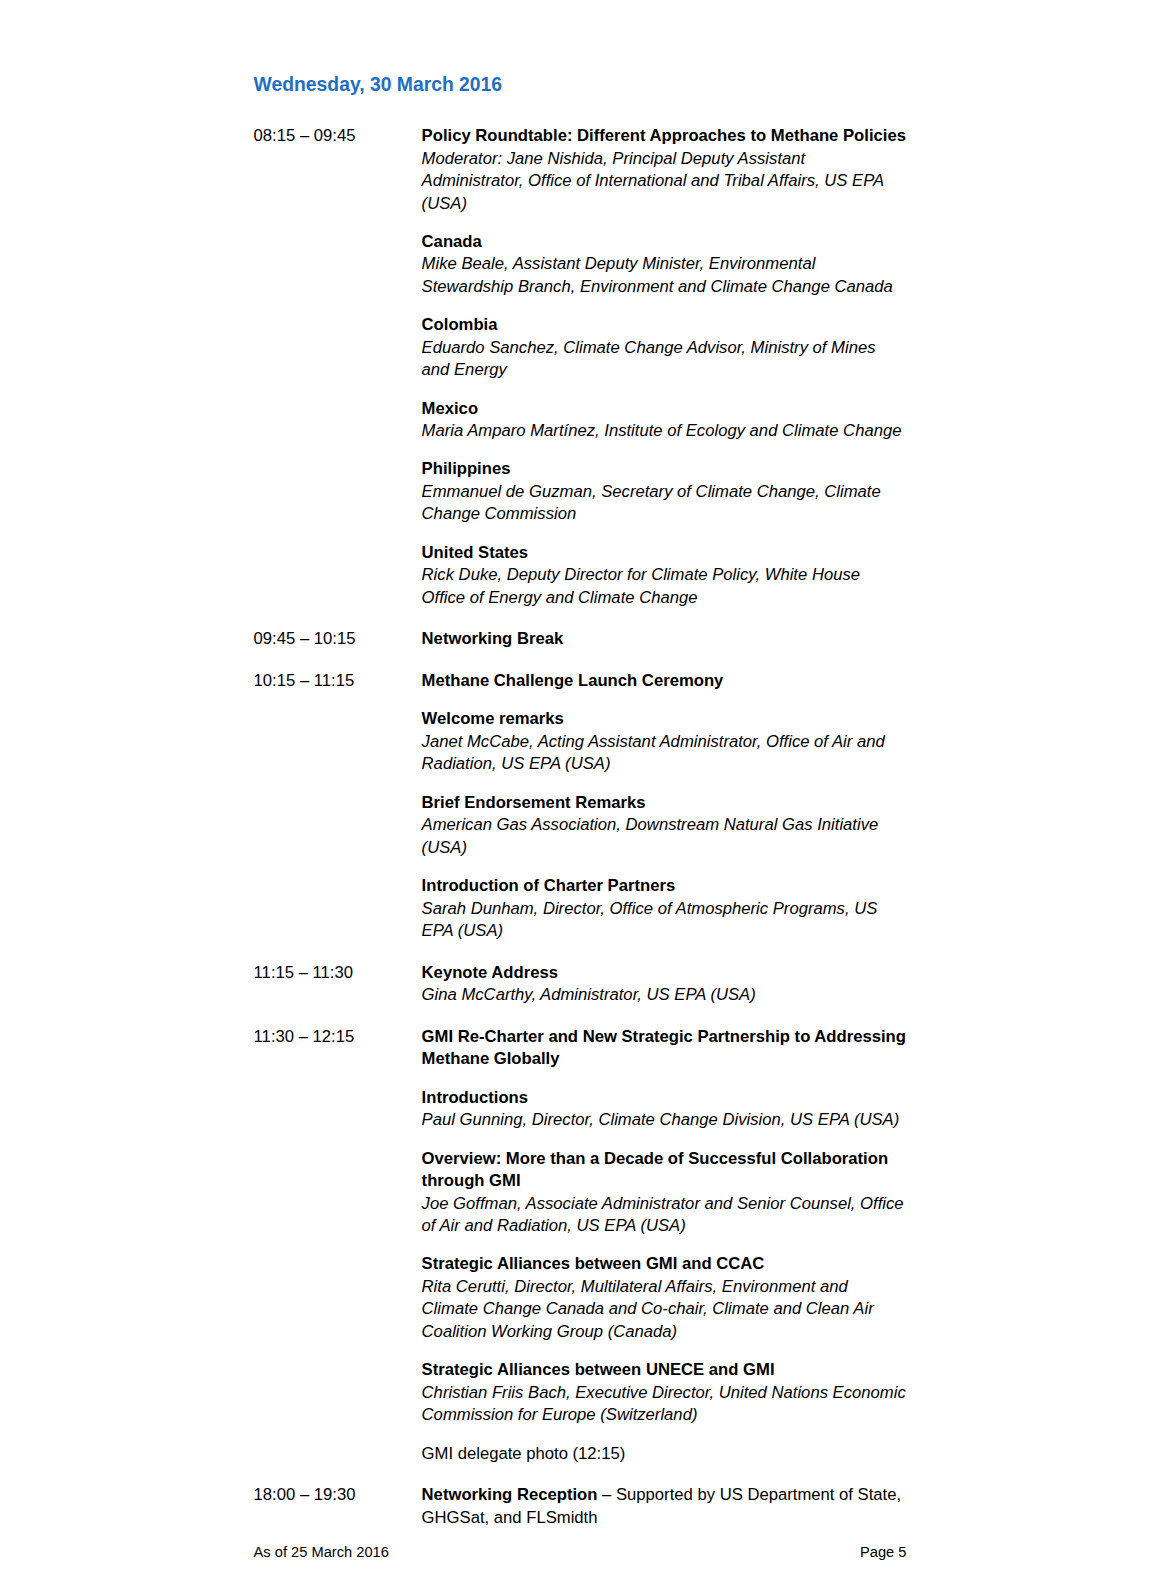Wednesday, 30 March 2016
| 08:15 – 09:45 | Policy Roundtable: Different Approaches to Methane Policies Moderator: Jane Nishida, Principal Deputy Assistant Administrator, Office of International and Tribal Affairs, US EPA (USA) Canada Mike Beale, Assistant Deputy Minister, Environmental Stewardship Branch, Environment and Climate Change Canada Colombia Eduardo Sanchez, Climate Change Advisor, Ministry of Mines and Energy Mexico Maria Amparo Martínez, Institute of Ecology and Climate Change Philippines Emmanuel de Guzman, Secretary of Climate Change, Climate Change Commission United States Rick Duke, Deputy Director for Climate Policy, White House Office of Energy and Climate Change |
| 09:45 – 10:15 | Networking Break |
| 10:15 – 11:15 | Methane Challenge Launch Ceremony Welcome remarks Janet McCabe, Acting Assistant Administrator, Office of Air and Radiation, US EPA (USA) Brief Endorsement Remarks American Gas Association, Downstream Natural Gas Initiative (USA) Introduction of Charter Partners Sarah Dunham, Director, Office of Atmospheric Programs, US EPA (USA) |
| 11:15 – 11:30 | Keynote Address Gina McCarthy, Administrator, US EPA (USA) |
| 11:30 – 12:15 | GMI Re-Charter and New Strategic Partnership to Addressing Methane Globally Introductions Paul Gunning, Director, Climate Change Division, US EPA (USA) Overview: More than a Decade of Successful Collaboration through GMI Joe Goffman, Associate Administrator and Senior Counsel, Office of Air and Radiation, US EPA (USA) Strategic Alliances between GMI and CCAC Rita Cerutti, Director, Multilateral Affairs, Environment and Climate Change Canada and Co-chair, Climate and Clean Air Coalition Working Group (Canada) Strategic Alliances between UNECE and GMI Christian Friis Bach, Executive Director, United Nations Economic Commission for Europe (Switzerland) GMI delegate photo (12:15) |
| 18:00 – 19:30 | Networking Reception – Supported by US Department of State, GHGSat, and FLSmidth |
As of 25 March 2016 Page 5